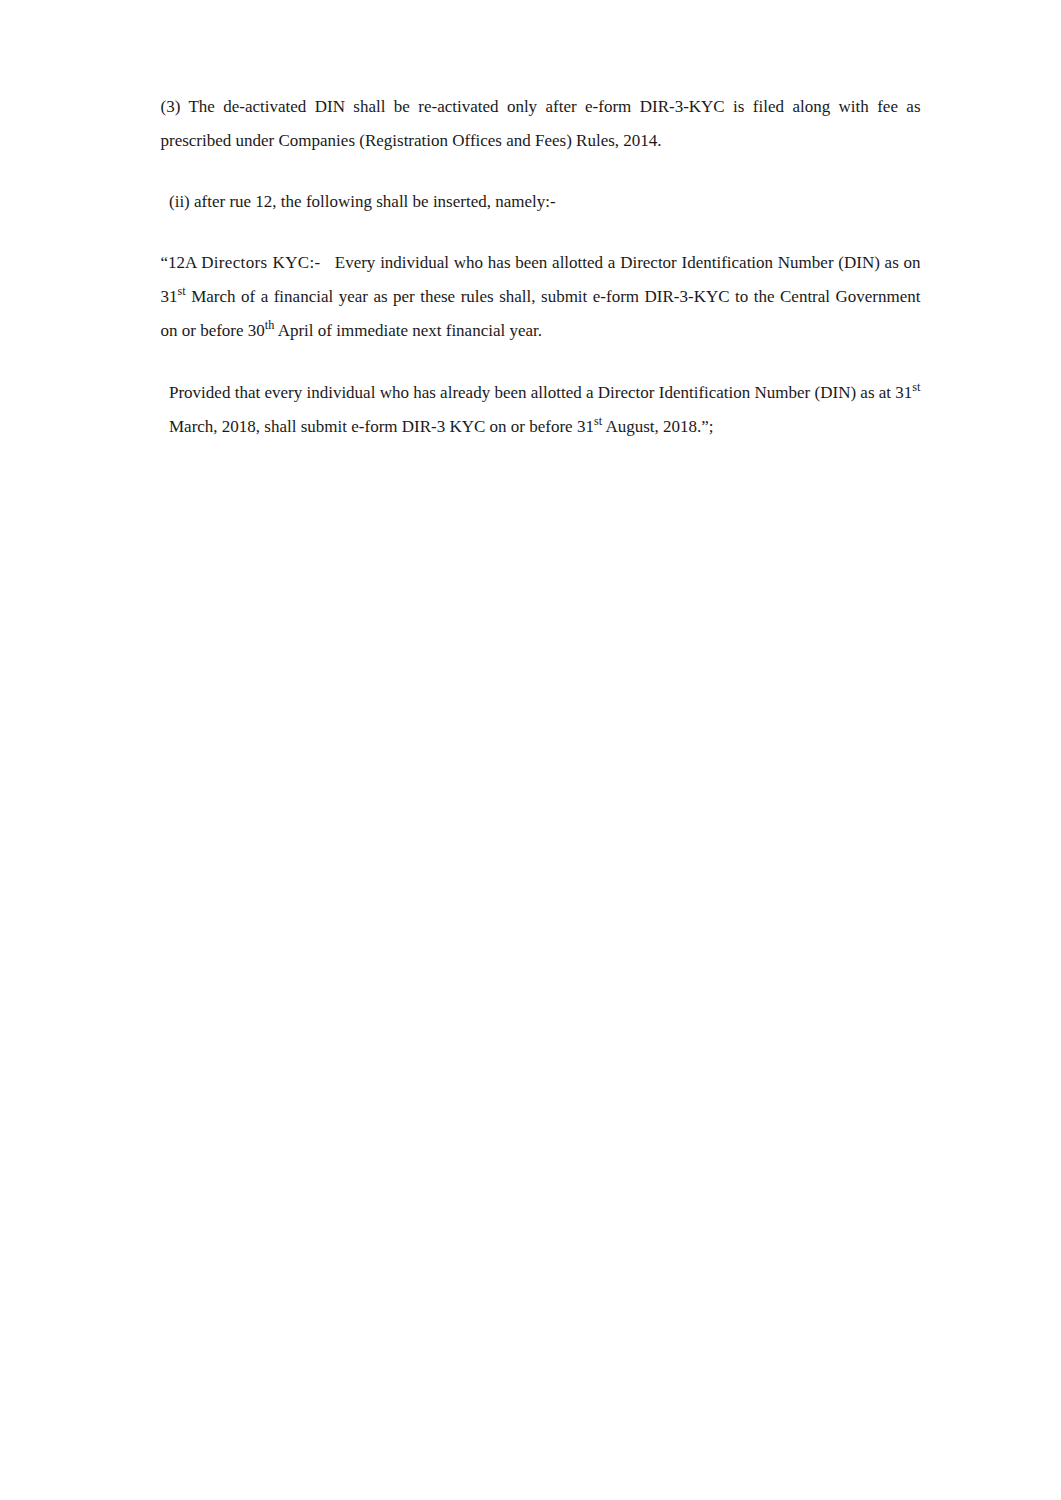(3) The de-activated DIN shall be re-activated only after e-form DIR-3-KYC is filed along with fee as prescribed under Companies (Registration Offices and Fees) Rules, 2014.
(ii) after rue 12, the following shall be inserted, namely:-
“12A Directors KYC:- Every individual who has been allotted a Director Identification Number (DIN) as on 31st March of a financial year as per these rules shall, submit e-form DIR-3-KYC to the Central Government on or before 30th April of immediate next financial year.
Provided that every individual who has already been allotted a Director Identification Number (DIN) as at 31st March, 2018, shall submit e-form DIR-3 KYC on or before 31st August, 2018.”;